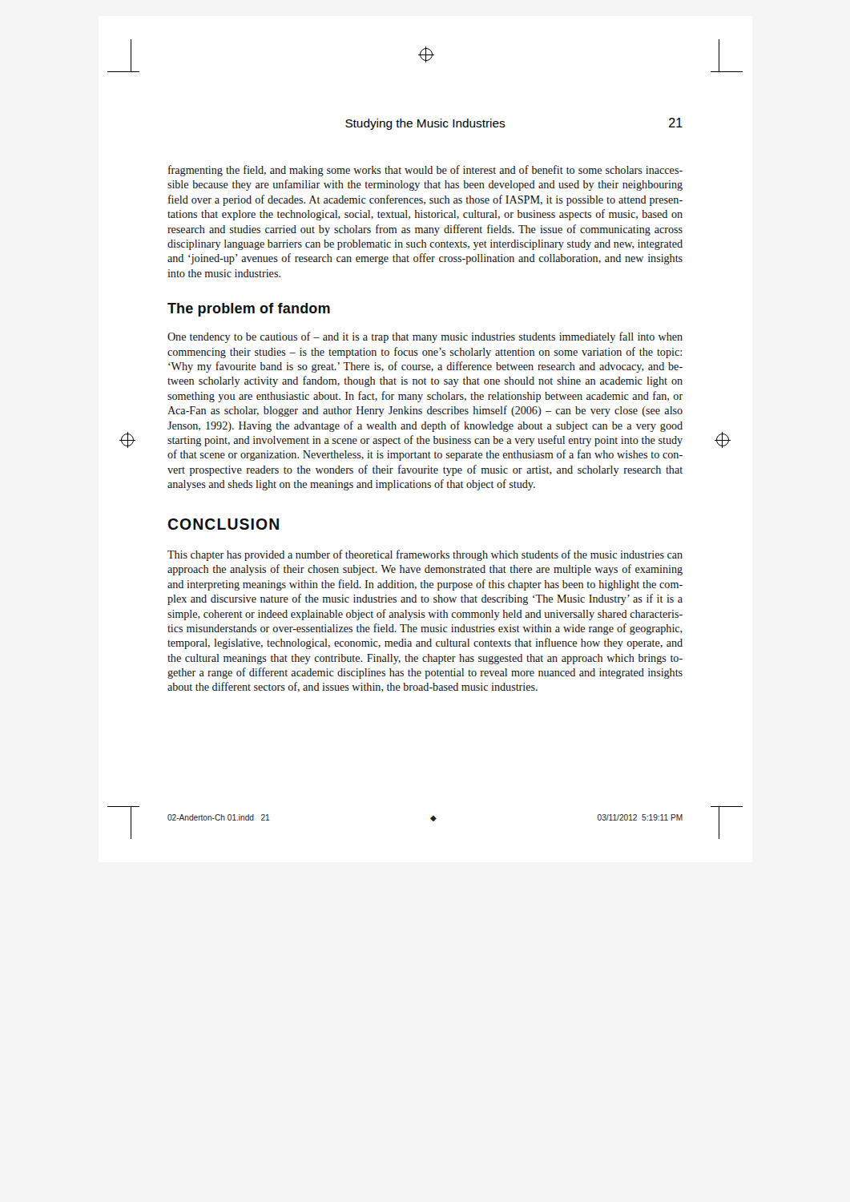Studying the Music Industries 21
fragmenting the field, and making some works that would be of interest and of benefit to some scholars inaccessible because they are unfamiliar with the terminology that has been developed and used by their neighbouring field over a period of decades. At academic conferences, such as those of IASPM, it is possible to attend presentations that explore the technological, social, textual, historical, cultural, or business aspects of music, based on research and studies carried out by scholars from as many different fields. The issue of communicating across disciplinary language barriers can be problematic in such contexts, yet interdisciplinary study and new, integrated and ‘joined-up’ avenues of research can emerge that offer cross-pollination and collaboration, and new insights into the music industries.
The problem of fandom
One tendency to be cautious of – and it is a trap that many music industries students immediately fall into when commencing their studies – is the temptation to focus one’s scholarly attention on some variation of the topic: ‘Why my favourite band is so great.’ There is, of course, a difference between research and advocacy, and between scholarly activity and fandom, though that is not to say that one should not shine an academic light on something you are enthusiastic about. In fact, for many scholars, the relationship between academic and fan, or Aca-Fan as scholar, blogger and author Henry Jenkins describes himself (2006) – can be very close (see also Jenson, 1992). Having the advantage of a wealth and depth of knowledge about a subject can be a very good starting point, and involvement in a scene or aspect of the business can be a very useful entry point into the study of that scene or organization. Nevertheless, it is important to separate the enthusiasm of a fan who wishes to convert prospective readers to the wonders of their favourite type of music or artist, and scholarly research that analyses and sheds light on the meanings and implications of that object of study.
CONCLUSION
This chapter has provided a number of theoretical frameworks through which students of the music industries can approach the analysis of their chosen subject. We have demonstrated that there are multiple ways of examining and interpreting meanings within the field. In addition, the purpose of this chapter has been to highlight the complex and discursive nature of the music industries and to show that describing ‘The Music Industry’ as if it is a simple, coherent or indeed explainable object of analysis with commonly held and universally shared characteristics misunderstands or over-essentializes the field. The music industries exist within a wide range of geographic, temporal, legislative, technological, economic, media and cultural contexts that influence how they operate, and the cultural meanings that they contribute. Finally, the chapter has suggested that an approach which brings together a range of different academic disciplines has the potential to reveal more nuanced and integrated insights about the different sectors of, and issues within, the broad-based music industries.
02-Anderton-Ch 01.indd 21 ◆ 03/11/2012 5:19:11 PM